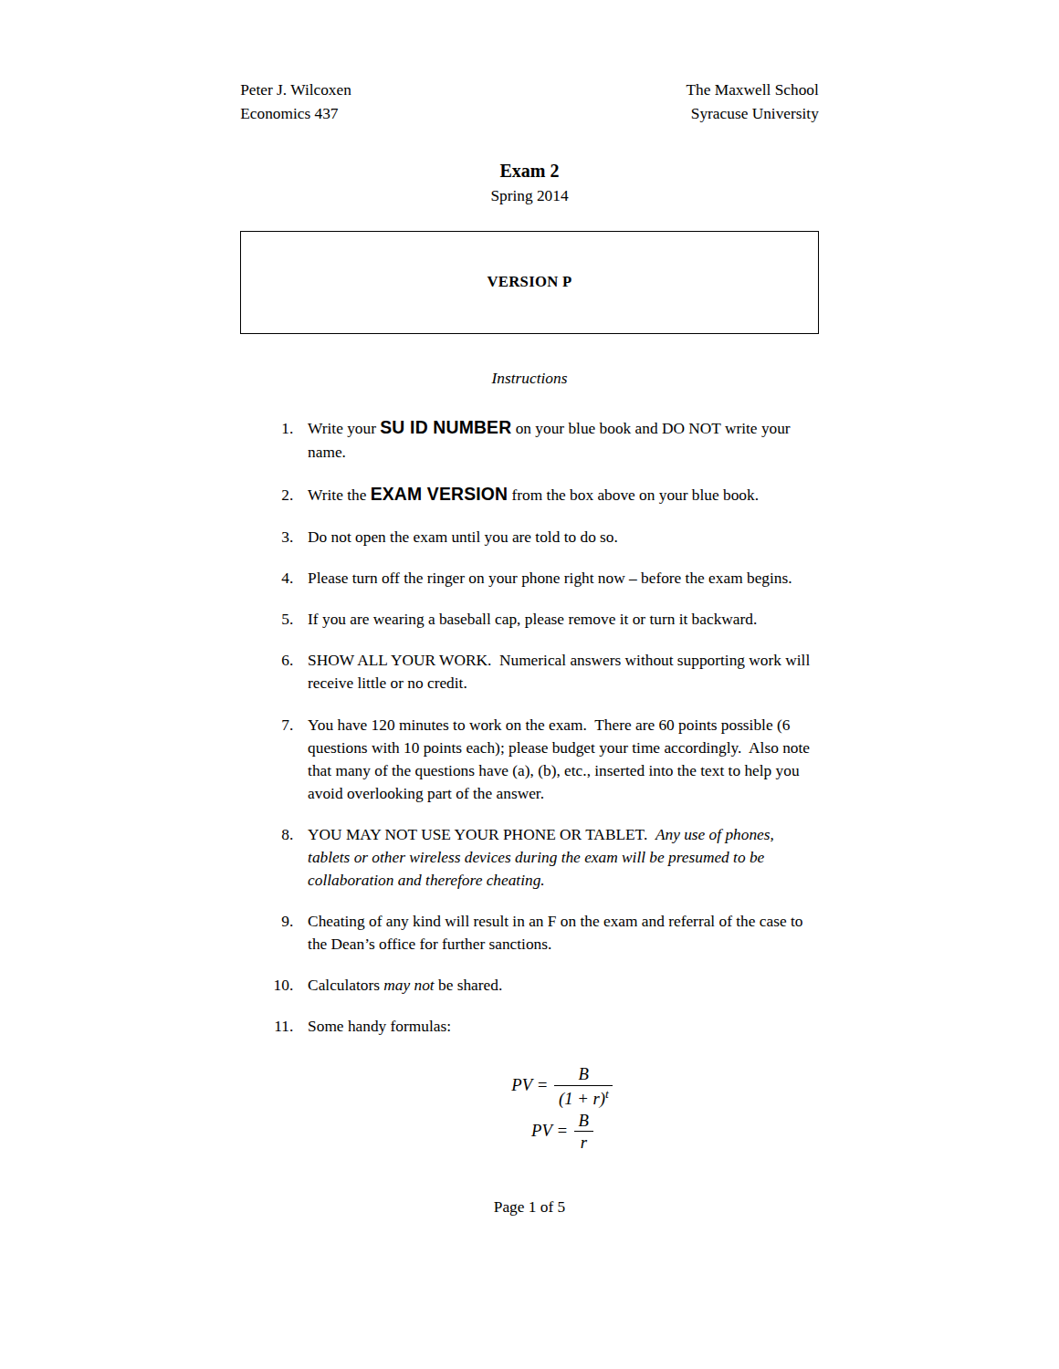Peter J. Wilcoxen
Economics 437
The Maxwell School
Syracuse University
Exam 2
Spring 2014
VERSION P
Instructions
Write your SU ID NUMBER on your blue book and DO NOT write your name.
Write the EXAM VERSION from the box above on your blue book.
Do not open the exam until you are told to do so.
Please turn off the ringer on your phone right now – before the exam begins.
If you are wearing a baseball cap, please remove it or turn it backward.
SHOW ALL YOUR WORK. Numerical answers without supporting work will receive little or no credit.
You have 120 minutes to work on the exam. There are 60 points possible (6 questions with 10 points each); please budget your time accordingly. Also note that many of the questions have (a), (b), etc., inserted into the text to help you avoid overlooking part of the answer.
YOU MAY NOT USE YOUR PHONE OR TABLET. Any use of phones, tablets or other wireless devices during the exam will be presumed to be collaboration and therefore cheating.
Cheating of any kind will result in an F on the exam and referral of the case to the Dean’s office for further sanctions.
Calculators may not be shared.
Some handy formulas:
PV = B(1 + r)t PV = Br
Page 1 of 5